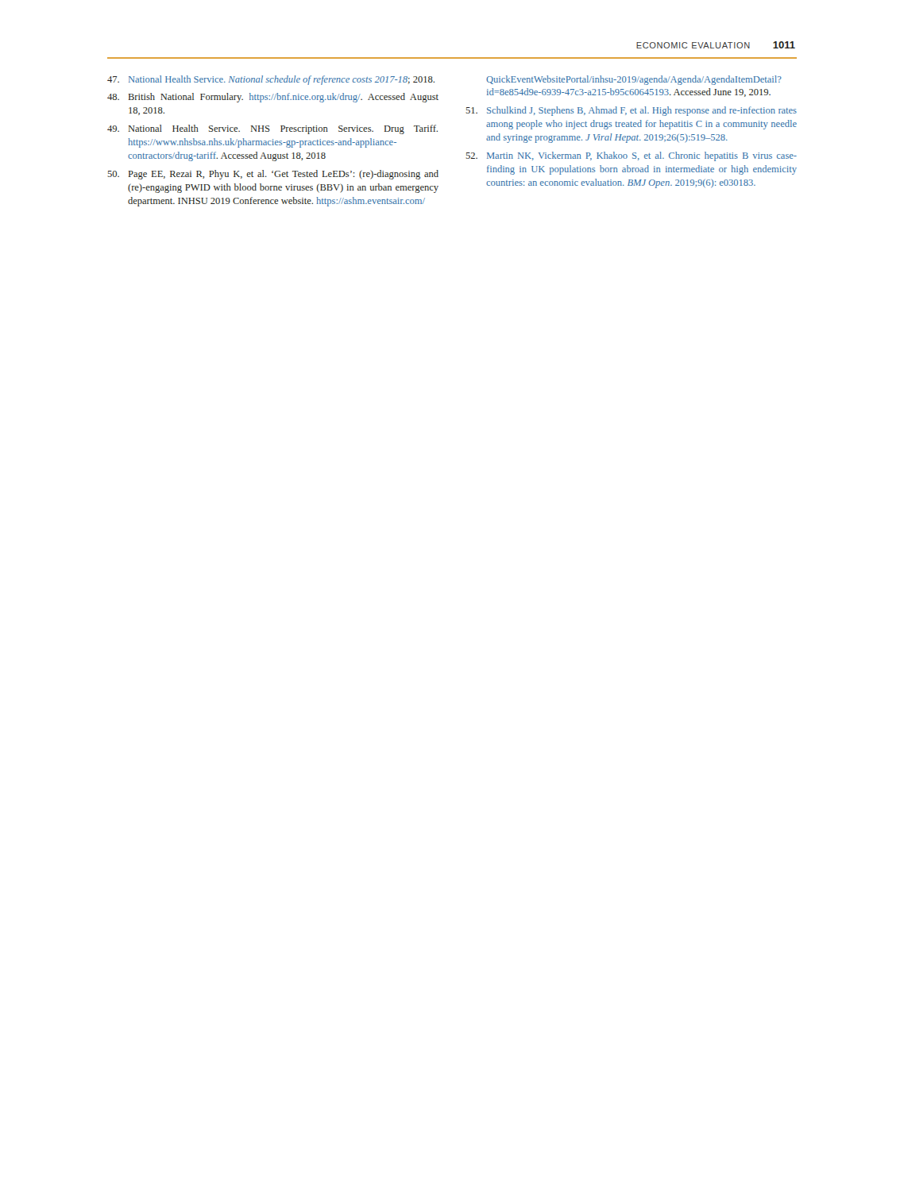Economic Evaluation 1011
47. National Health Service. National schedule of reference costs 2017-18; 2018.
48. British National Formulary. https://bnf.nice.org.uk/drug/. Accessed August 18, 2018.
49. National Health Service. NHS Prescription Services. Drug Tariff. https://www.nhsbsa.nhs.uk/pharmacies-gp-practices-and-appliance-contractors/drug-tariff. Accessed August 18, 2018
50. Page EE, Rezai R, Phyu K, et al. ‘Get Tested LeEDs’: (re)-diagnosing and (re)-engaging PWID with blood borne viruses (BBV) in an urban emergency department. INHSU 2019 Conference website. https://ashm.eventsair.com/
50. QuickEventWebsitePortal/inhsu-2019/agenda/Agenda/AgendaItemDetail?id=8e854d9e-6939-47c3-a215-b95c60645193. Accessed June 19, 2019.
51. Schulkind J, Stephens B, Ahmad F, et al. High response and re-infection rates among people who inject drugs treated for hepatitis C in a community needle and syringe programme. J Viral Hepat. 2019;26(5):519–528.
52. Martin NK, Vickerman P, Khakoo S, et al. Chronic hepatitis B virus case-finding in UK populations born abroad in intermediate or high endemicity countries: an economic evaluation. BMJ Open. 2019;9(6): e030183.